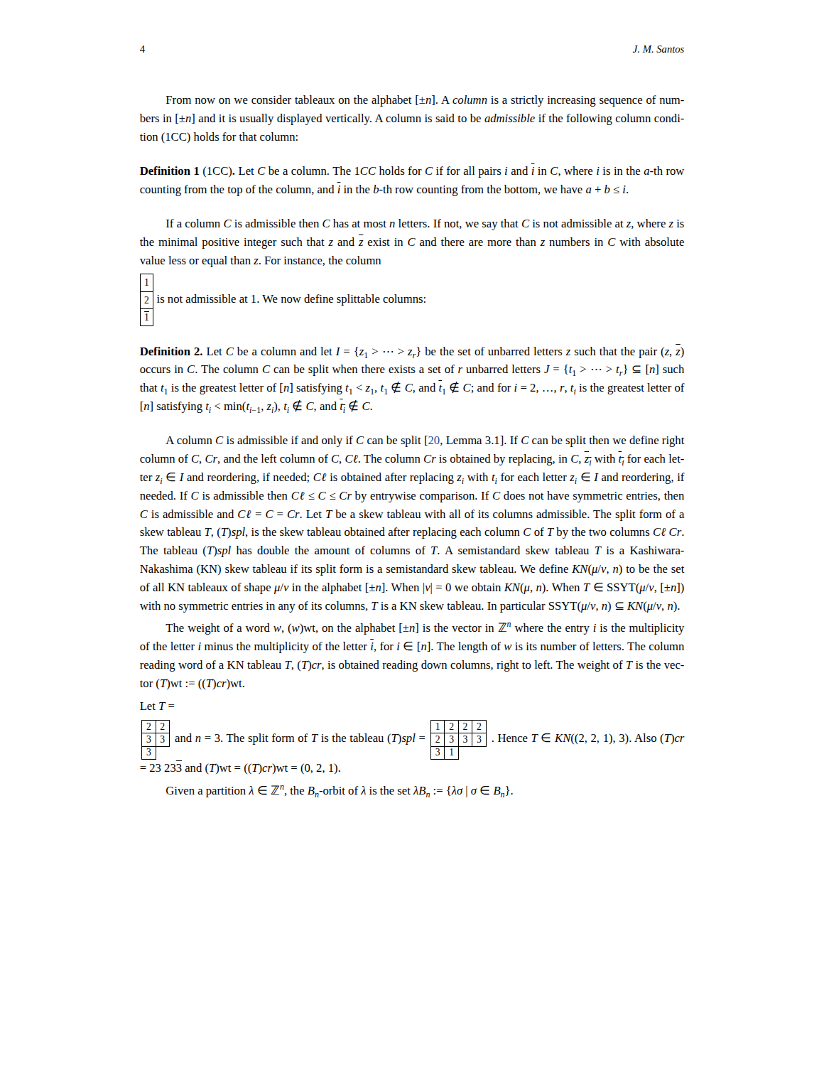4 J. M. Santos
From now on we consider tableaux on the alphabet [±n]. A column is a strictly increasing sequence of numbers in [±n] and it is usually displayed vertically. A column is said to be admissible if the following column condition (1CC) holds for that column:
Definition 1 (1CC). Let C be a column. The 1CC holds for C if for all pairs i and i in C, where i is in the a-th row counting from the top of the column, and i in the b-th row counting from the bottom, we have a + b ≤ i.
If a column C is admissible then C has at most n letters. If not, we say that C is not admissible at z, where z is the minimal positive integer such that z and z exist in C and there are more than z numbers in C with absolute value less or equal than z. For instance, the column
| 1 |
| 2 |
| 1 |
is not admissible at 1. We now define splittable columns:
Definition 2. Let C be a column and let I = {z1 > ⋯ > zr} be the set of unbarred letters z such that the pair (z, z) occurs in C. The column C can be split when there exists a set of r unbarred letters J = {t1 > ⋯ > tr} ⊆ [n] such that t1 is the greatest letter of [n] satisfying t1 < z1, t1 ∉ C, and t1 ∉ C; and for i = 2, …, r, ti is the greatest letter of [n] satisfying ti < min(ti−1, zi), ti ∉ C, and ti ∉ C.
A column C is admissible if and only if C can be split [20, Lemma 3.1]. If C can be split then we define right column of C, Cr, and the left column of C, Cℓ. The column Cr is obtained by replacing, in C, zi with ti for each letter zi ∈ I and reordering, if needed; Cℓ is obtained after replacing zi with ti for each letter zi ∈ I and reordering, if needed. If C is admissible then Cℓ ≤ C ≤ Cr by entrywise comparison. If C does not have symmetric entries, then C is admissible and Cℓ = C = Cr. Let T be a skew tableau with all of its columns admissible. The split form of a skew tableau T, (T)spl, is the skew tableau obtained after replacing each column C of T by the two columns Cℓ Cr. The tableau (T)spl has double the amount of columns of T. A semistandard skew tableau T is a Kashiwara-Nakashima (KN) skew tableau if its split form is a semistandard skew tableau. We define KN(μ/ν, n) to be the set of all KN tableaux of shape μ/ν in the alphabet [±n]. When |ν| = 0 we obtain KN(μ, n). When T ∈ SSYT(μ/ν, [±n]) with no symmetric entries in any of its columns, T is a KN skew tableau. In particular SSYT(μ/ν, n) ⊆ KN(μ/ν, n).
The weight of a word w, (w)wt, on the alphabet [±n] is the vector in ℤn where the entry i is the multiplicity of the letter i minus the multiplicity of the letter i, for i ∈ [n]. The length of w is its number of letters. The column reading word of a KN tableau T, (T)cr, is obtained reading down columns, right to left. The weight of T is the vector (T)wt := ((T)cr)wt.
Let T =
| 2 | 2 |
| 3 | 3 |
| 3 | |
and n = 3. The split form of T is the tableau (T)spl =
| 1 | 2 | 2 | 2 |
| 2 | 3 | 3 | 3 |
| 3 | 1 | | |
. Hence T ∈ KN((2, 2, 1), 3). Also (T)cr = 23 233 and (T)wt = ((T)cr)wt = (0, 2, 1).
Given a partition λ ∈ ℤn, the Bn-orbit of λ is the set λBn := {λσ | σ ∈ Bn}.